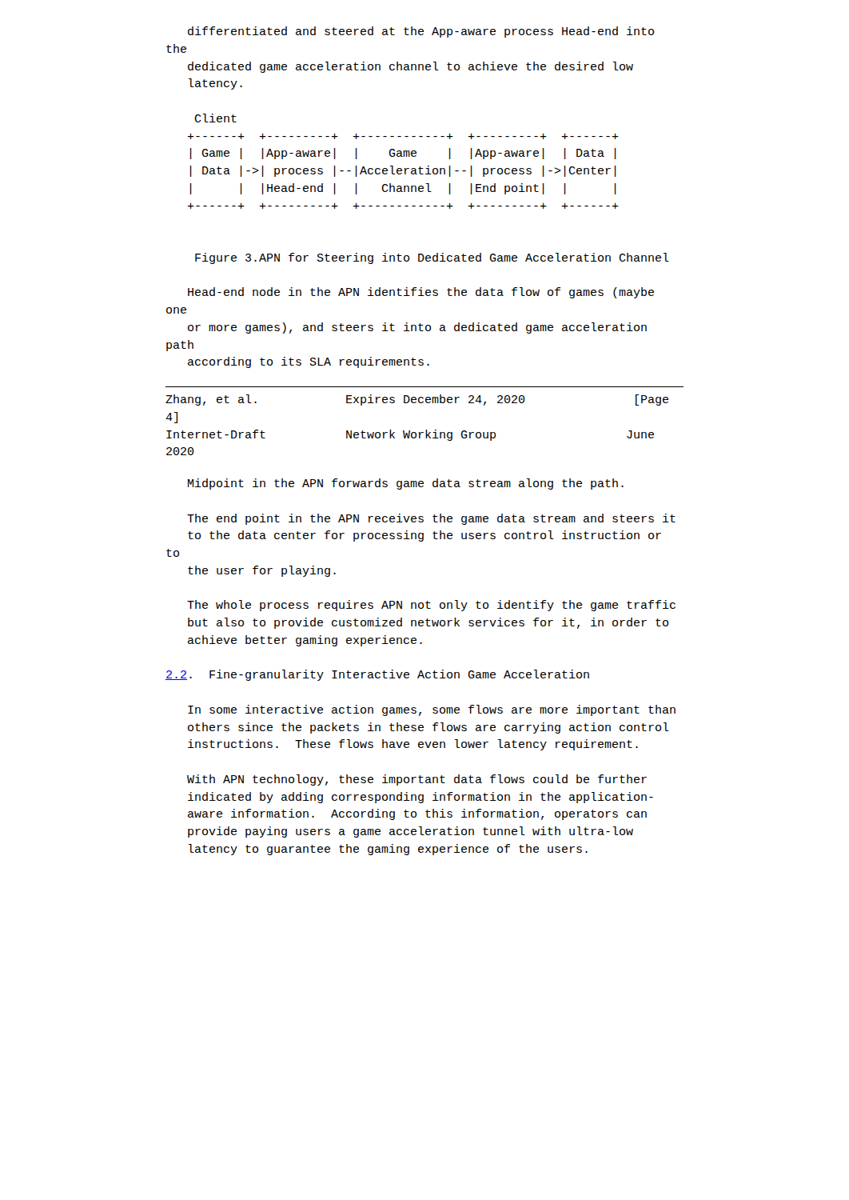differentiated and steered at the App-aware process Head-end into the
   dedicated game acceleration channel to achieve the desired low
   latency.

    Client
   +------+  +---------+  +------------+  +---------+  +------+
   | Game |  |App-aware|  |    Game    |  |App-aware|  | Data |
   | Data |->| process |--|Acceleration|--| process |->|Center|
   |      |  |Head-end |  |   Channel  |  |End point|  |      |
   +------+  +---------+  +------------+  +---------+  +------+


    Figure 3.APN for Steering into Dedicated Game Acceleration Channel

   Head-end node in the APN identifies the data flow of games (maybe one
   or more games), and steers it into a dedicated game acceleration path
   according to its SLA requirements.
Zhang, et al.            Expires December 24, 2020               [Page 4]
Internet-Draft           Network Working Group                  June 2020
   Midpoint in the APN forwards game data stream along the path.

   The end point in the APN receives the game data stream and steers it
   to the data center for processing the users control instruction or to
   the user for playing.

   The whole process requires APN not only to identify the game traffic
   but also to provide customized network services for it, in order to
   achieve better gaming experience.

2.2.  Fine-granularity Interactive Action Game Acceleration

   In some interactive action games, some flows are more important than
   others since the packets in these flows are carrying action control
   instructions.  These flows have even lower latency requirement.

   With APN technology, these important data flows could be further
   indicated by adding corresponding information in the application-
   aware information.  According to this information, operators can
   provide paying users a game acceleration tunnel with ultra-low
   latency to guarantee the gaming experience of the users.